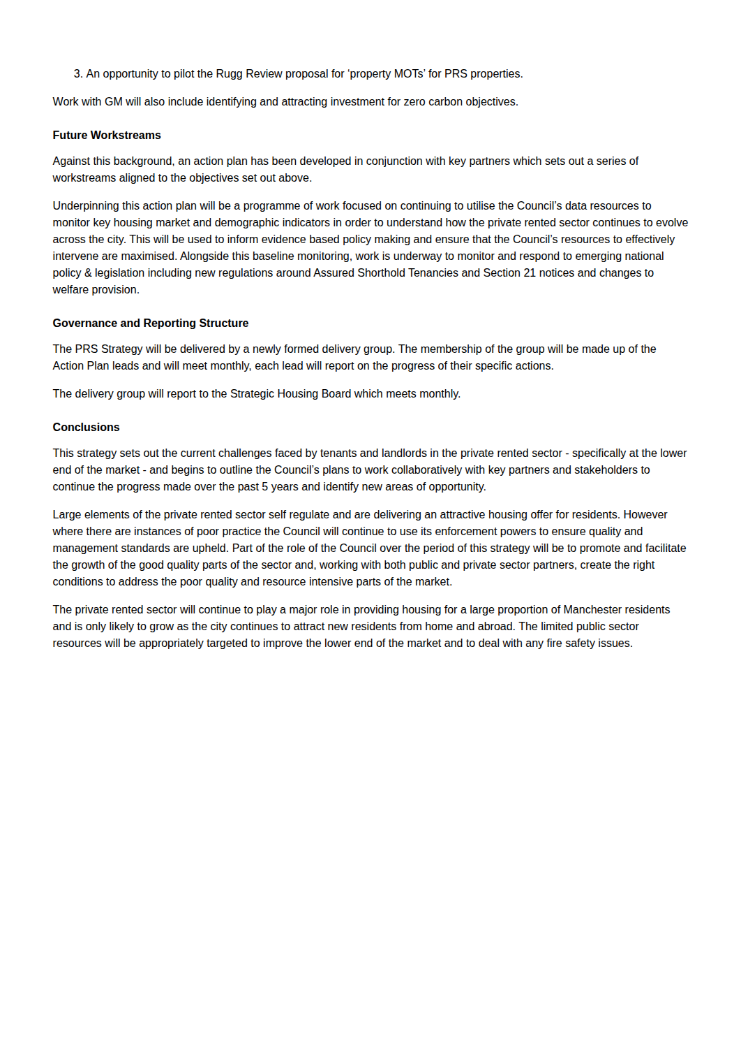An opportunity to pilot the Rugg Review proposal for ‘property MOTs’ for PRS properties.
Work with GM will also include identifying and attracting investment for zero carbon objectives.
Future Workstreams
Against this background, an action plan has been developed in conjunction with key partners which sets out a series of workstreams aligned to the objectives set out above.
Underpinning this action plan will be a programme of work focused on continuing to utilise the Council’s data resources to monitor key housing market and demographic indicators in order to understand how the private rented sector continues to evolve across the city. This will be used to inform evidence based policy making and ensure that the Council’s resources to effectively intervene are maximised. Alongside this baseline monitoring, work is underway to monitor and respond to emerging national policy & legislation including new regulations around Assured Shorthold Tenancies and Section 21 notices and changes to welfare provision.
Governance and Reporting Structure
The PRS Strategy will be delivered by a newly formed delivery group. The membership of the group will be made up of the Action Plan leads and will meet monthly, each lead will report on the progress of their specific actions.
The delivery group will report to the Strategic Housing Board which meets monthly.
Conclusions
This strategy sets out the current challenges faced by tenants and landlords in the private rented sector - specifically at the lower end of the market - and begins to outline the Council’s plans to work collaboratively with key partners and stakeholders to continue the progress made over the past 5 years and identify new areas of opportunity.
Large elements of the private rented sector self regulate and are delivering an attractive housing offer for residents. However where there are instances of poor practice the Council will continue to use its enforcement powers to ensure quality and management standards are upheld. Part of the role of the Council over the period of this strategy will be to promote and facilitate the growth of the good quality parts of the sector and, working with both public and private sector partners, create the right conditions to address the poor quality and resource intensive parts of the market.
The private rented sector will continue to play a major role in providing housing for a large proportion of Manchester residents and is only likely to grow as the city continues to attract new residents from home and abroad. The limited public sector resources will be appropriately targeted to improve the lower end of the market and to deal with any fire safety issues.